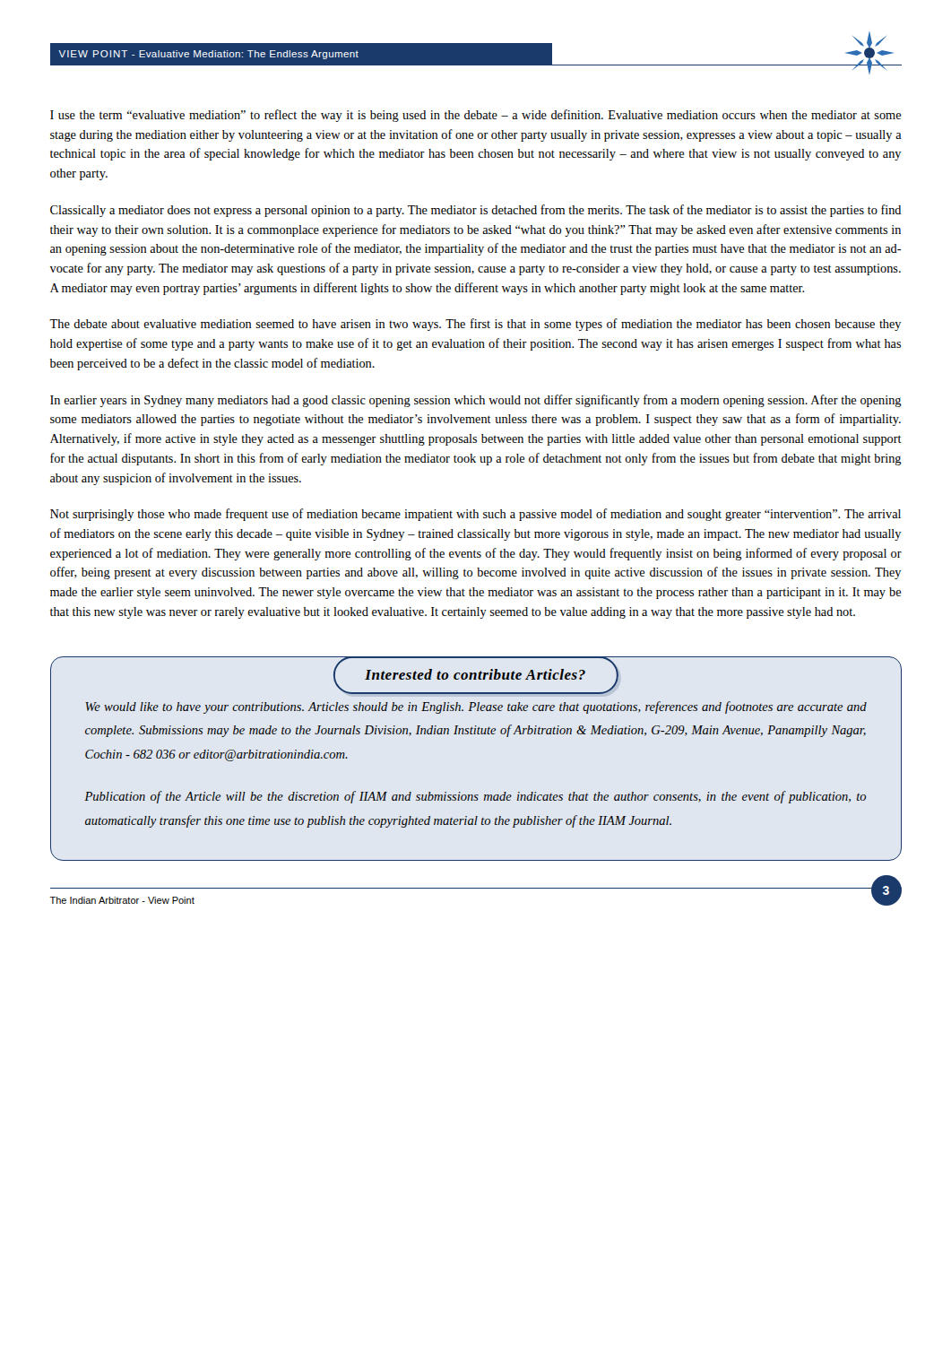VIEW POINT - Evaluative Mediation: The Endless Argument
I use the term “evaluative mediation” to reflect the way it is being used in the debate – a wide definition. Evaluative mediation occurs when the mediator at some stage during the mediation either by volunteering a view or at the invitation of one or other party usually in private session, expresses a view about a topic – usually a technical topic in the area of special knowledge for which the mediator has been chosen but not necessarily – and where that view is not usually conveyed to any other party.
Classically a mediator does not express a personal opinion to a party. The mediator is detached from the merits. The task of the mediator is to assist the parties to find their way to their own solution. It is a commonplace experience for mediators to be asked “what do you think?” That may be asked even after extensive comments in an opening session about the non-determinative role of the mediator, the impartiality of the mediator and the trust the parties must have that the mediator is not an advocate for any party. The mediator may ask questions of a party in private session, cause a party to re-consider a view they hold, or cause a party to test assumptions. A mediator may even portray parties’ arguments in different lights to show the different ways in which another party might look at the same matter.
The debate about evaluative mediation seemed to have arisen in two ways. The first is that in some types of mediation the mediator has been chosen because they hold expertise of some type and a party wants to make use of it to get an evaluation of their position. The second way it has arisen emerges I suspect from what has been perceived to be a defect in the classic model of mediation.
In earlier years in Sydney many mediators had a good classic opening session which would not differ significantly from a modern opening session. After the opening some mediators allowed the parties to negotiate without the mediator’s involvement unless there was a problem. I suspect they saw that as a form of impartiality. Alternatively, if more active in style they acted as a messenger shuttling proposals between the parties with little added value other than personal emotional support for the actual disputants. In short in this from of early mediation the mediator took up a role of detachment not only from the issues but from debate that might bring about any suspicion of involvement in the issues.
Not surprisingly those who made frequent use of mediation became impatient with such a passive model of mediation and sought greater “intervention”. The arrival of mediators on the scene early this decade – quite visible in Sydney – trained classically but more vigorous in style, made an impact. The new mediator had usually experienced a lot of mediation. They were generally more controlling of the events of the day. They would frequently insist on being informed of every proposal or offer, being present at every discussion between parties and above all, willing to become involved in quite active discussion of the issues in private session. They made the earlier style seem uninvolved. The newer style overcame the view that the mediator was an assistant to the process rather than a participant in it. It may be that this new style was never or rarely evaluative but it looked evaluative. It certainly seemed to be value adding in a way that the more passive style had not.
Interested to contribute Articles?
We would like to have your contributions. Articles should be in English. Please take care that quotations, references and footnotes are accurate and complete. Submissions may be made to the Journals Division, Indian Institute of Arbitration & Mediation, G-209, Main Avenue, Panampilly Nagar, Cochin - 682 036 or editor@arbitrationindia.com.
Publication of the Article will be the discretion of IIAM and submissions made indicates that the author consents, in the event of publication, to automatically transfer this one time use to publish the copyrighted material to the publisher of the IIAM Journal.
The Indian Arbitrator - View Point
3